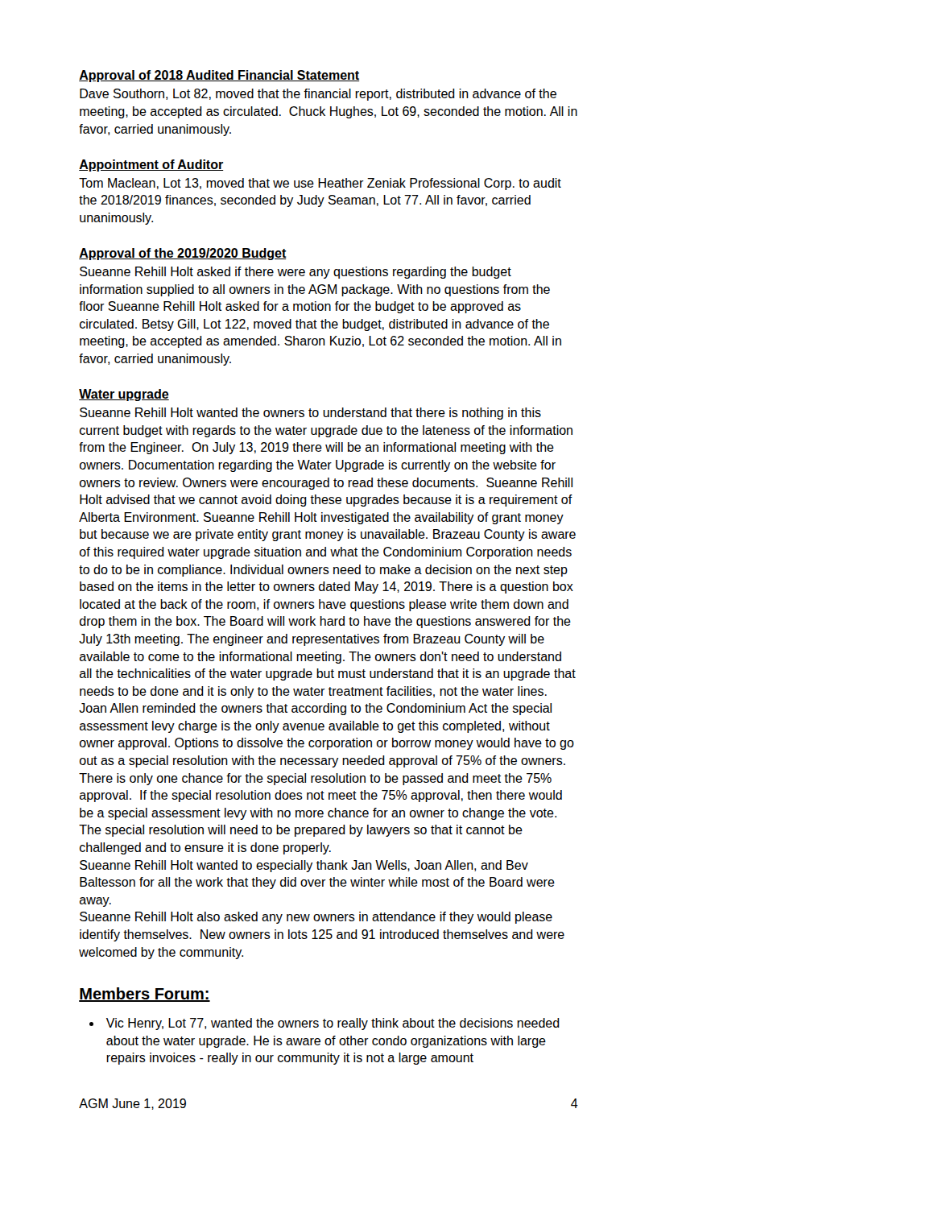Approval of 2018 Audited Financial Statement
Dave Southorn, Lot 82, moved that the financial report, distributed in advance of the meeting, be accepted as circulated. Chuck Hughes, Lot 69, seconded the motion. All in favor, carried unanimously.
Appointment of Auditor
Tom Maclean, Lot 13, moved that we use Heather Zeniak Professional Corp. to audit the 2018/2019 finances, seconded by Judy Seaman, Lot 77. All in favor, carried unanimously.
Approval of the 2019/2020 Budget
Sueanne Rehill Holt asked if there were any questions regarding the budget information supplied to all owners in the AGM package. With no questions from the floor Sueanne Rehill Holt asked for a motion for the budget to be approved as circulated. Betsy Gill, Lot 122, moved that the budget, distributed in advance of the meeting, be accepted as amended. Sharon Kuzio, Lot 62 seconded the motion. All in favor, carried unanimously.
Water upgrade
Sueanne Rehill Holt wanted the owners to understand that there is nothing in this current budget with regards to the water upgrade due to the lateness of the information from the Engineer. On July 13, 2019 there will be an informational meeting with the owners. Documentation regarding the Water Upgrade is currently on the website for owners to review. Owners were encouraged to read these documents. Sueanne Rehill Holt advised that we cannot avoid doing these upgrades because it is a requirement of Alberta Environment. Sueanne Rehill Holt investigated the availability of grant money but because we are private entity grant money is unavailable. Brazeau County is aware of this required water upgrade situation and what the Condominium Corporation needs to do to be in compliance. Individual owners need to make a decision on the next step based on the items in the letter to owners dated May 14, 2019. There is a question box located at the back of the room, if owners have questions please write them down and drop them in the box. The Board will work hard to have the questions answered for the July 13th meeting. The engineer and representatives from Brazeau County will be available to come to the informational meeting. The owners don't need to understand all the technicalities of the water upgrade but must understand that it is an upgrade that needs to be done and it is only to the water treatment facilities, not the water lines.
Joan Allen reminded the owners that according to the Condominium Act the special assessment levy charge is the only avenue available to get this completed, without owner approval. Options to dissolve the corporation or borrow money would have to go out as a special resolution with the necessary needed approval of 75% of the owners. There is only one chance for the special resolution to be passed and meet the 75% approval. If the special resolution does not meet the 75% approval, then there would be a special assessment levy with no more chance for an owner to change the vote. The special resolution will need to be prepared by lawyers so that it cannot be challenged and to ensure it is done properly.
Sueanne Rehill Holt wanted to especially thank Jan Wells, Joan Allen, and Bev Baltesson for all the work that they did over the winter while most of the Board were away.
Sueanne Rehill Holt also asked any new owners in attendance if they would please identify themselves. New owners in lots 125 and 91 introduced themselves and were welcomed by the community.
Members Forum:
Vic Henry, Lot 77, wanted the owners to really think about the decisions needed about the water upgrade. He is aware of other condo organizations with large repairs invoices - really in our community it is not a large amount
AGM June 1, 2019 4